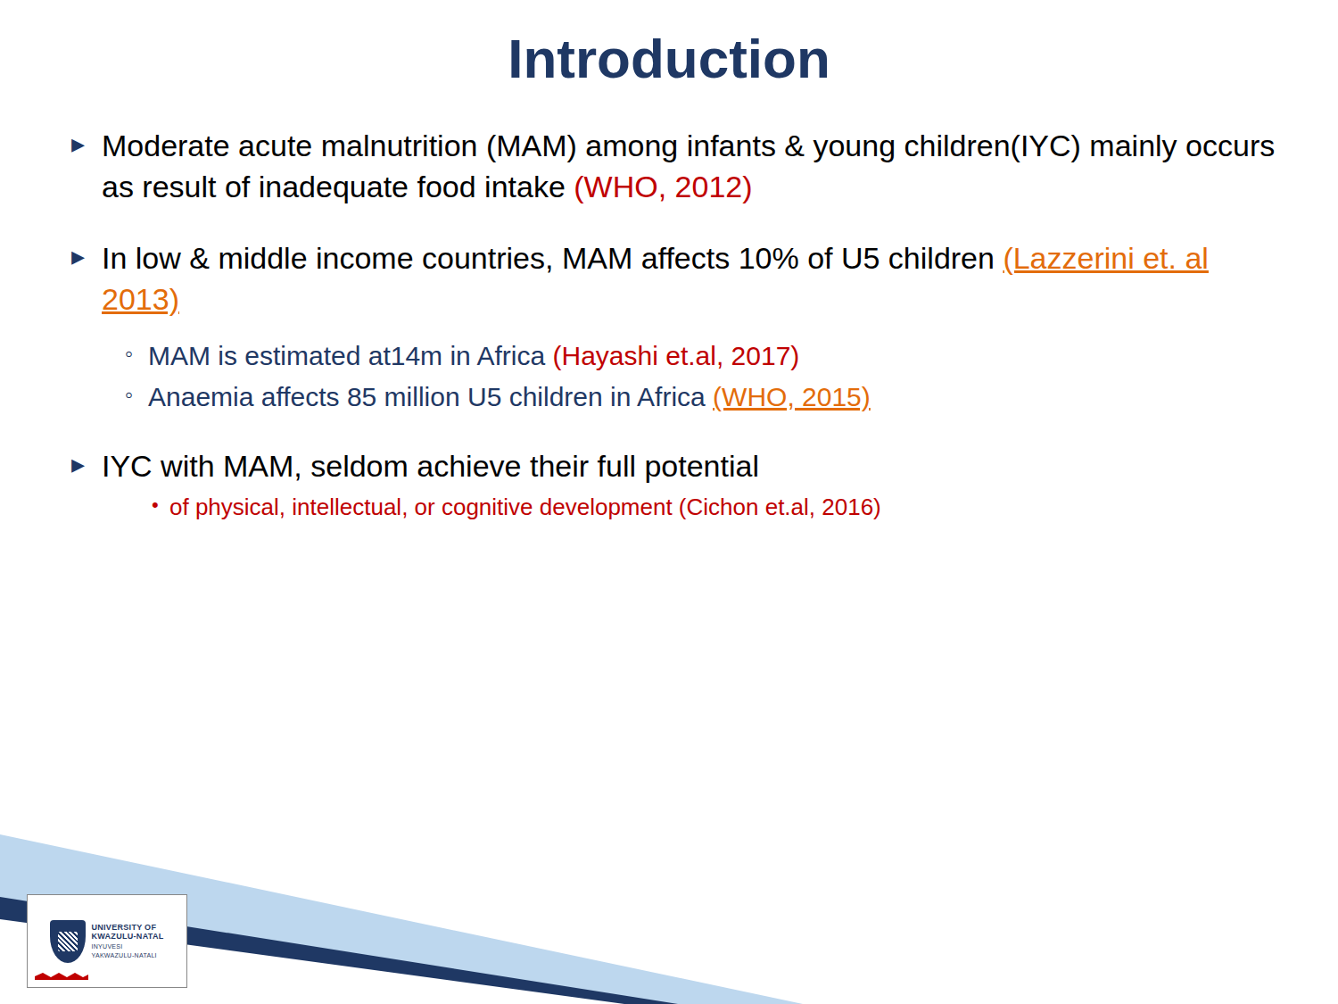Introduction
Moderate acute malnutrition (MAM) among infants & young children(IYC) mainly occurs as result of inadequate food intake (WHO, 2012)
In low & middle income countries, MAM affects 10% of U5 children (Lazzerini et. al 2013)
MAM is estimated at14m in Africa (Hayashi et.al, 2017)
Anaemia affects 85 million U5 children in Africa (WHO, 2015)
IYC with MAM, seldom achieve their full potential
of physical, intellectual, or cognitive development (Cichon et.al, 2016)
UNIVERSITY OF
KWAZULU-NATAL
INYUVESI
YAKWAZULU-NATALI